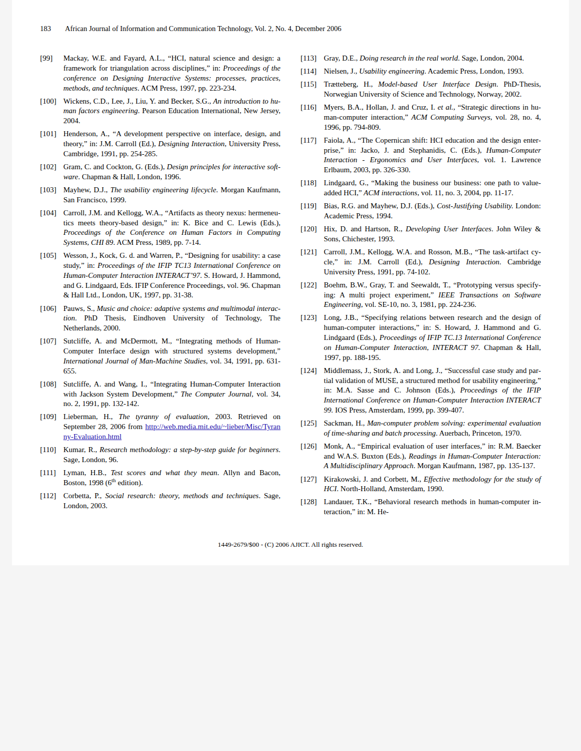183 African Journal of Information and Communication Technology, Vol. 2, No. 4, December 2006
[99] Mackay, W.E. and Fayard, A.L., “HCI, natural science and design: a framework for triangulation across disciplines,” in: Proceedings of the conference on Designing Interactive Systems: processes, practices, methods, and techniques. ACM Press, 1997, pp. 223-234.
[100] Wickens, C.D., Lee, J., Liu, Y. and Becker, S.G., An introduction to human factors engineering. Pearson Education International, New Jersey, 2004.
[101] Henderson, A., “A development perspective on interface, design, and theory,” in: J.M. Carroll (Ed.), Designing Interaction, University Press, Cambridge, 1991, pp. 254-285.
[102] Gram, C. and Cockton, G. (Eds.), Design principles for interactive software. Chapman & Hall, London, 1996.
[103] Mayhew, D.J., The usability engineering lifecycle. Morgan Kaufmann, San Francisco, 1999.
[104] Carroll, J.M. and Kellogg, W.A., “Artifacts as theory nexus: hermeneutics meets theory-based design,” in: K. Bice and C. Lewis (Eds.), Proceedings of the Conference on Human Factors in Computing Systems, CHI 89. ACM Press, 1989, pp. 7-14.
[105] Wesson, J., Kock, G. d. and Warren, P., “Designing for usability: a case study,” in: Proceedings of the IFIP TC13 International Conference on Human-Computer Interaction INTERACT’97. S. Howard, J. Hammond, and G. Lindgaard, Eds. IFIP Conference Proceedings, vol. 96. Chapman & Hall Ltd., London, UK, 1997, pp. 31-38.
[106] Pauws, S., Music and choice: adaptive systems and multimodal interaction. PhD Thesis, Eindhoven University of Technology, The Netherlands, 2000.
[107] Sutcliffe, A. and McDermott, M., “Integrating methods of Human-Computer Interface design with structured systems development,” International Journal of Man-Machine Studies, vol. 34, 1991, pp. 631-655.
[108] Sutcliffe, A. and Wang, I., “Integrating Human-Computer Interaction with Jackson System Development,” The Computer Journal, vol. 34, no. 2, 1991, pp. 132-142.
[109] Lieberman, H., The tyranny of evaluation, 2003. Retrieved on September 28, 2006 from http://web.media.mit.edu/~lieber/Misc/Tyranny-Evaluation.html
[110] Kumar, R., Research methodology: a step-by-step guide for beginners. Sage, London, 96.
[111] Lyman, H.B., Test scores and what they mean. Allyn and Bacon, Boston, 1998 (6th edition).
[112] Corbetta, P., Social research: theory, methods and techniques. Sage, London, 2003.
[113] Gray, D.E., Doing research in the real world. Sage, London, 2004.
[114] Nielsen, J., Usability engineering. Academic Press, London, 1993.
[115] Trætteberg, H., Model-based User Interface Design. PhD-Thesis, Norwegian University of Science and Technology, Norway, 2002.
[116] Myers, B.A., Hollan, J. and Cruz, I. et al., “Strategic directions in human-computer interaction,” ACM Computing Surveys, vol. 28, no. 4, 1996, pp. 794-809.
[117] Faiola, A., “The Copernican shift: HCI education and the design enterprise,” in: Jacko, J. and Stephanidis, C. (Eds.), Human-Computer Interaction - Ergonomics and User Interfaces, vol. 1. Lawrence Erlbaum, 2003, pp. 326-330.
[118] Lindgaard, G., “Making the business our business: one path to value-added HCI,” ACM interactions, vol. 11, no. 3, 2004, pp. 11-17.
[119] Bias, R.G. and Mayhew, D.J. (Eds.), Cost-Justifying Usability. London: Academic Press, 1994.
[120] Hix, D. and Hartson, R., Developing User Interfaces. John Wiley & Sons, Chichester, 1993.
[121] Carroll, J.M., Kellogg, W.A. and Rosson, M.B., “The task-artifact cycle,” in: J.M. Carroll (Ed.), Designing Interaction. Cambridge University Press, 1991, pp. 74-102.
[122] Boehm, B.W., Gray, T. and Seewaldt, T., “Prototyping versus specifying: A multi project experiment,” IEEE Transactions on Software Engineering, vol. SE-10, no. 3, 1981, pp. 224-236.
[123] Long, J.B., “Specifying relations between research and the design of human-computer interactions,” in: S. Howard, J. Hammond and G. Lindgaard (Eds.), Proceedings of IFIP TC.13 International Conference on Human-Computer Interaction, INTERACT 97. Chapman & Hall, 1997, pp. 188-195.
[124] Middlemass, J., Stork, A. and Long, J., “Successful case study and partial validation of MUSE, a structured method for usability engineering,” in: M.A. Sasse and C. Johnson (Eds.), Proceedings of the IFIP International Conference on Human-Computer Interaction INTERACT 99. IOS Press, Amsterdam, 1999, pp. 399-407.
[125] Sackman, H., Man-computer problem solving: experimental evaluation of time-sharing and batch processing. Auerbach, Princeton, 1970.
[126] Monk, A., “Empirical evaluation of user interfaces,” in: R.M. Baecker and W.A.S. Buxton (Eds.), Readings in Human-Computer Interaction: A Multidisciplinary Approach. Morgan Kaufmann, 1987, pp. 135-137.
[127] Kirakowski, J. and Corbett, M., Effective methodology for the study of HCI. North-Holland, Amsterdam, 1990.
[128] Landauer, T.K., “Behavioral research methods in human-computer interaction,” in: M. He-
1449-2679/$00 - (C) 2006 AJICT. All rights reserved.